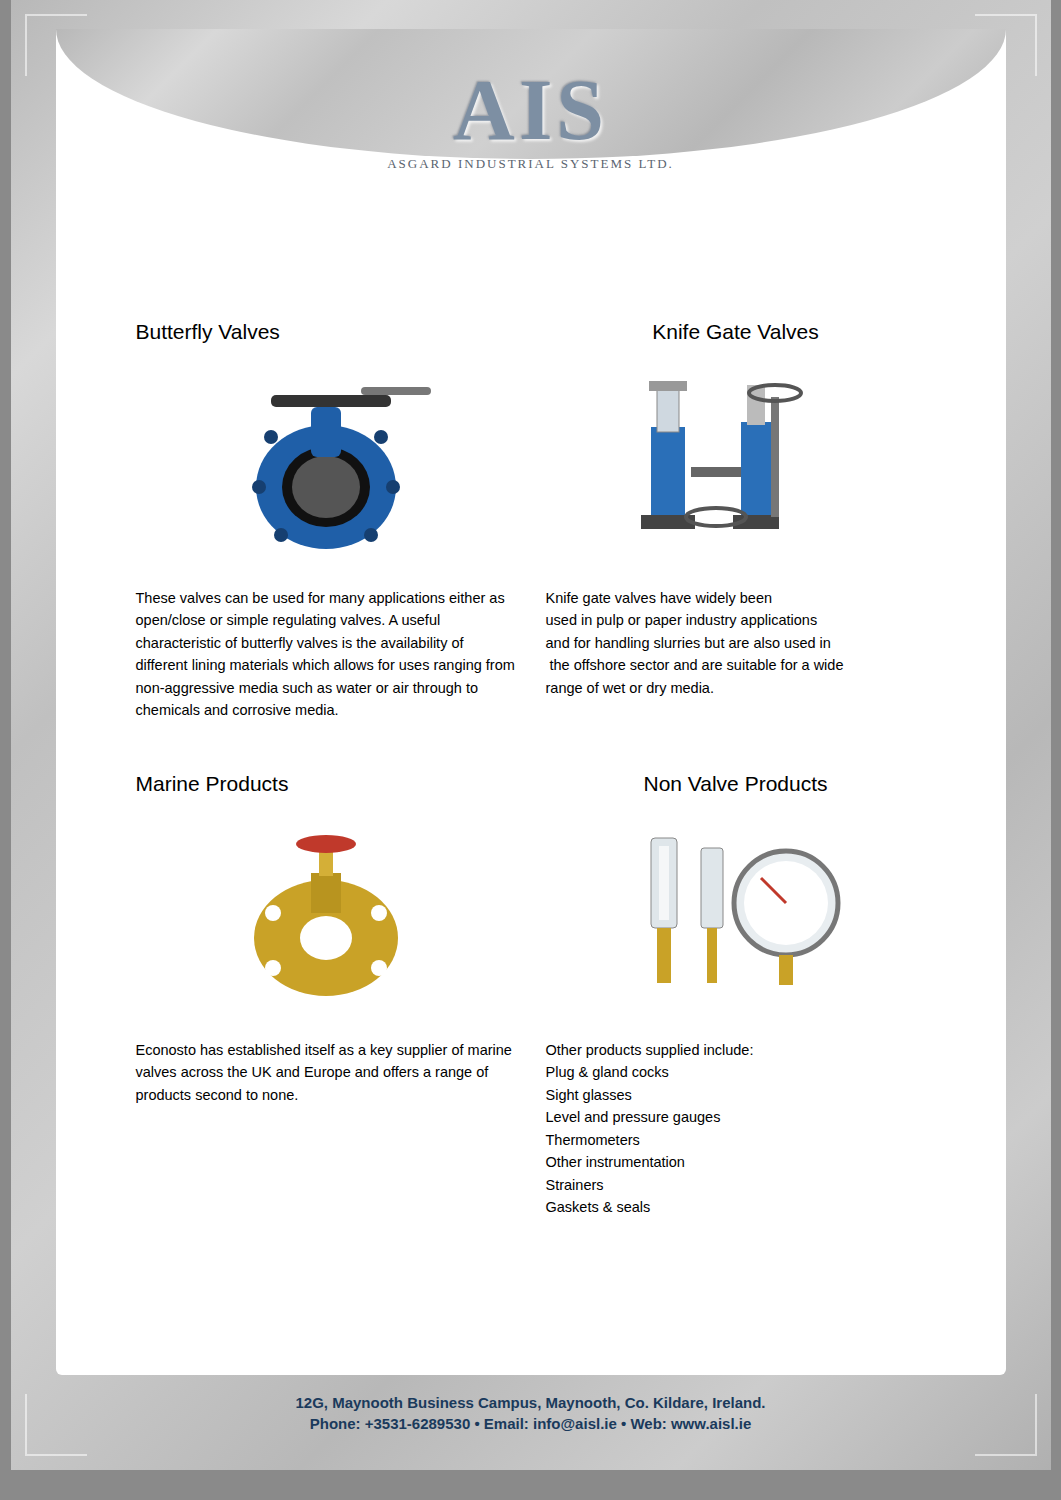AIS
Asgard Industrial Systems Ltd.
Butterfly Valves
These valves can be used for many applications either as open/close or simple regulating valves. A useful characteristic of butterfly valves is the availability of different lining materials which allows for uses ranging from non-aggressive media such as water or air through to chemicals and corrosive media.
Knife Gate Valves
Knife gate valves have widely been
used in pulp or paper industry applications
and for handling slurries but are also used in
the offshore sector and are suitable for a wide
range of wet or dry media.
Marine Products
Econosto has established itself as a key supplier of marine valves across the UK and Europe and offers a range of products second to none.
Non Valve Products
Other products supplied include:
Plug & gland cocks
Sight glasses
Level and pressure gauges
Thermometers
Other instrumentation
Strainers
Gaskets & seals
12G, Maynooth Business Campus, Maynooth, Co. Kildare, Ireland.
Phone: +3531-6289530 • Email: info@aisl.ie • Web: www.aisl.ie